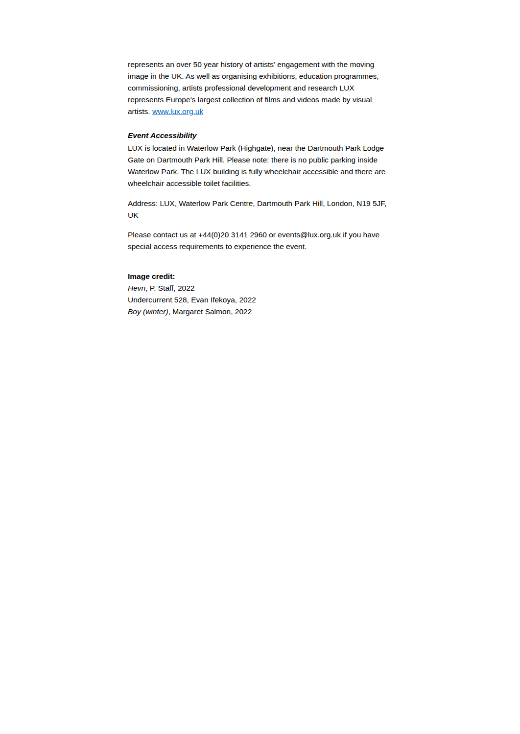represents an over 50 year history of artists’ engagement with the moving image in the UK. As well as organising exhibitions, education programmes, commissioning, artists professional development and research LUX represents Europe’s largest collection of films and videos made by visual artists. www.lux.org.uk
Event Accessibility
LUX is located in Waterlow Park (Highgate), near the Dartmouth Park Lodge Gate on Dartmouth Park Hill. Please note: there is no public parking inside Waterlow Park. The LUX building is fully wheelchair accessible and there are wheelchair accessible toilet facilities.
Address: LUX, Waterlow Park Centre, Dartmouth Park Hill, London, N19 5JF, UK
Please contact us at +44(0)20 3141 2960 or events@lux.org.uk if you have special access requirements to experience the event.
Image credit:
Hevn, P. Staff, 2022
Undercurrent 528, Evan Ifekoya, 2022
Boy (winter), Margaret Salmon, 2022